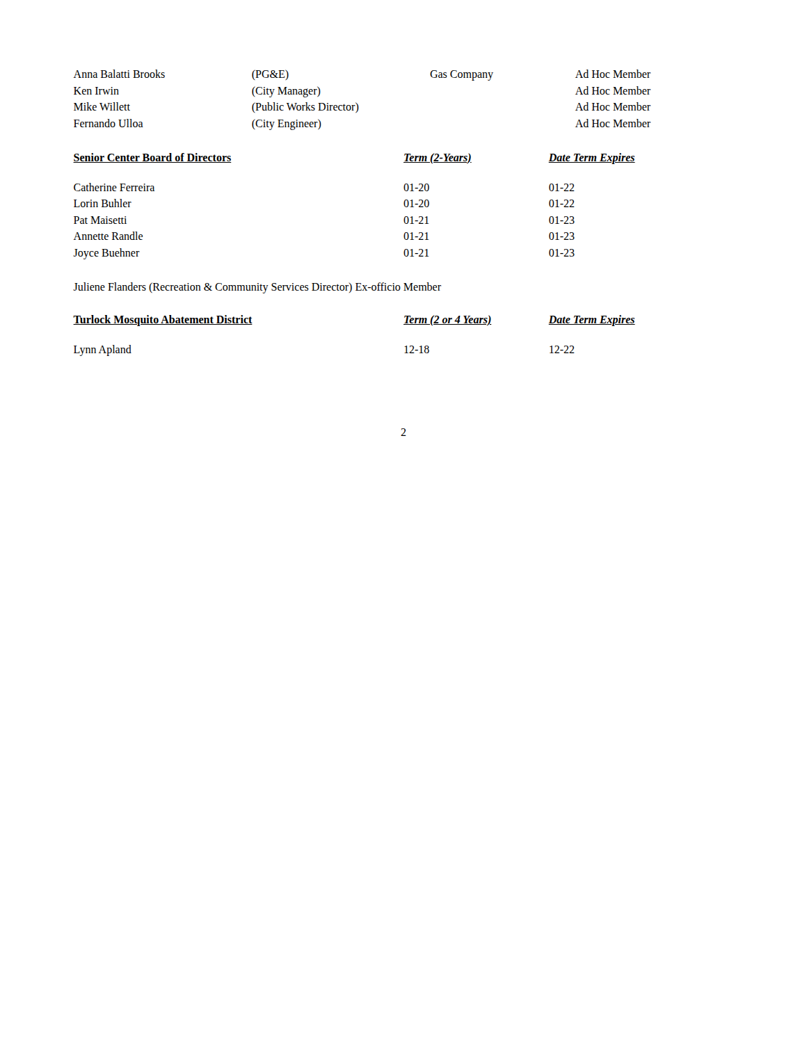| Anna Balatti Brooks | (PG&E) | Gas Company | Ad Hoc Member |
| Ken Irwin | (City Manager) | | Ad Hoc Member |
| Mike Willett | (Public Works Director) | | Ad Hoc Member |
| Fernando Ulloa | (City Engineer) | | Ad Hoc Member |
| Senior Center Board of Directors | Term (2-Years) | Date Term Expires |
| --- | --- | --- |
| Catherine Ferreira | 01-20 | 01-22 |
| Lorin Buhler | 01-20 | 01-22 |
| Pat Maisetti | 01-21 | 01-23 |
| Annette Randle | 01-21 | 01-23 |
| Joyce Buehner | 01-21 | 01-23 |
Juliene Flanders (Recreation & Community Services Director) Ex-officio Member
| Turlock Mosquito Abatement District | Term (2 or 4 Years) | Date Term Expires |
| --- | --- | --- |
| Lynn Apland | 12-18 | 12-22 |
2